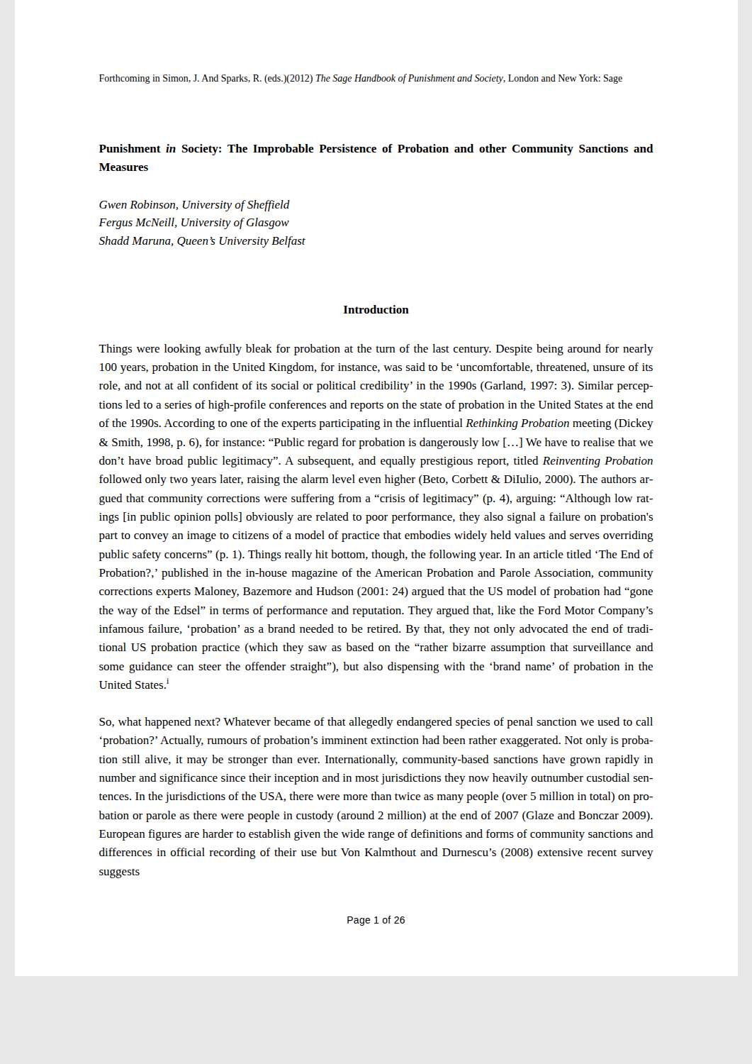Forthcoming in Simon, J. And Sparks, R. (eds.)(2012) The Sage Handbook of Punishment and Society, London and New York: Sage
Punishment in Society: The Improbable Persistence of Probation and other Community Sanctions and Measures
Gwen Robinson, University of Sheffield Fergus McNeill, University of Glasgow Shadd Maruna, Queen’s University Belfast
Introduction
Things were looking awfully bleak for probation at the turn of the last century. Despite being around for nearly 100 years, probation in the United Kingdom, for instance, was said to be ‘uncomfortable, threatened, unsure of its role, and not at all confident of its social or political credibility’ in the 1990s (Garland, 1997: 3). Similar perceptions led to a series of high-profile conferences and reports on the state of probation in the United States at the end of the 1990s. According to one of the experts participating in the influential Rethinking Probation meeting (Dickey & Smith, 1998, p. 6), for instance: “Public regard for probation is dangerously low […] We have to realise that we don’t have broad public legitimacy”. A subsequent, and equally prestigious report, titled Reinventing Probation followed only two years later, raising the alarm level even higher (Beto, Corbett & DiIulio, 2000). The authors argued that community corrections were suffering from a “crisis of legitimacy” (p. 4), arguing: “Although low ratings [in public opinion polls] obviously are related to poor performance, they also signal a failure on probation's part to convey an image to citizens of a model of practice that embodies widely held values and serves overriding public safety concerns” (p. 1). Things really hit bottom, though, the following year. In an article titled ‘The End of Probation?,’ published in the in-house magazine of the American Probation and Parole Association, community corrections experts Maloney, Bazemore and Hudson (2001: 24) argued that the US model of probation had “gone the way of the Edsel” in terms of performance and reputation. They argued that, like the Ford Motor Company’s infamous failure, ‘probation’ as a brand needed to be retired. By that, they not only advocated the end of traditional US probation practice (which they saw as based on the “rather bizarre assumption that surveillance and some guidance can steer the offender straight”), but also dispensing with the ‘brand name’ of probation in the United States.i
So, what happened next? Whatever became of that allegedly endangered species of penal sanction we used to call ‘probation?’ Actually, rumours of probation’s imminent extinction had been rather exaggerated. Not only is probation still alive, it may be stronger than ever. Internationally, community-based sanctions have grown rapidly in number and significance since their inception and in most jurisdictions they now heavily outnumber custodial sentences. In the jurisdictions of the USA, there were more than twice as many people (over 5 million in total) on probation or parole as there were people in custody (around 2 million) at the end of 2007 (Glaze and Bonczar 2009). European figures are harder to establish given the wide range of definitions and forms of community sanctions and differences in official recording of their use but Von Kalmthout and Durnescu’s (2008) extensive recent survey suggests
Page 1 of 26